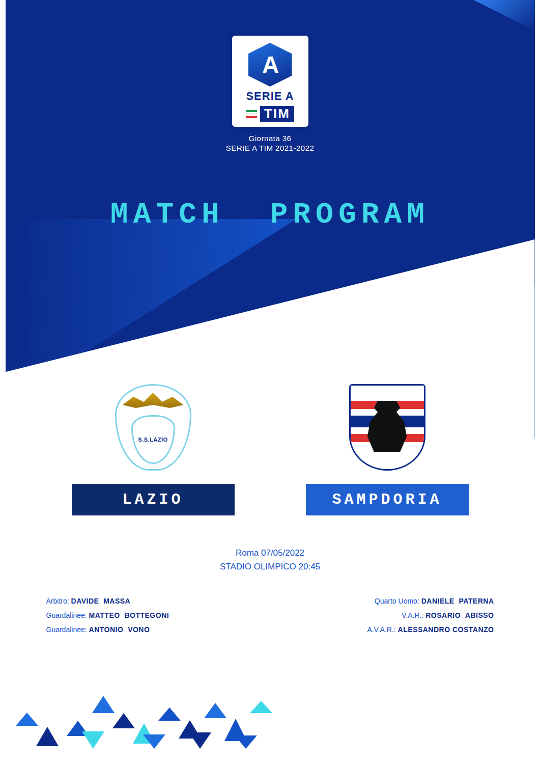SERIE A
TIM
Giornata 36
SERIE A TIM 2021-2022
MATCH PROGRAM
S.S.LAZIO
LAZIO
SAMPDORIA
Roma 07/05/2022
STADIO OLIMPICO 20:45
Arbitro: DAVIDE MASSA
Guardalinee: MATTEO BOTTEGONI
Guardalinee: ANTONIO VONO
Quarto Uomo: DANIELE PATERNA
V.A.R.: ROSARIO ABISSO
A.V.A.R.: ALESSANDRO COSTANZO